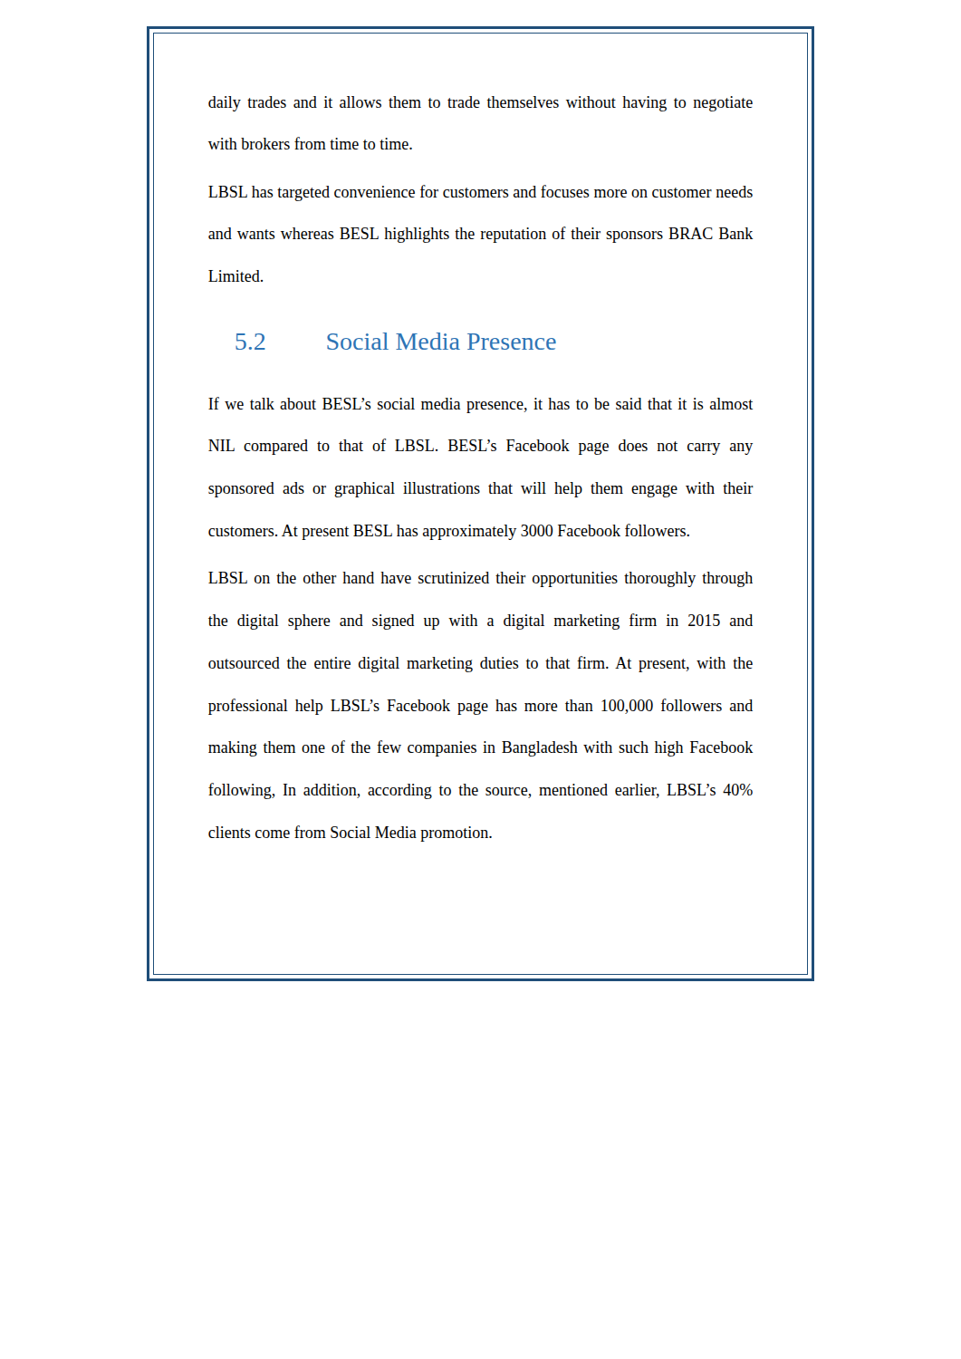daily trades and it allows them to trade themselves without having to negotiate with brokers from time to time.
LBSL has targeted convenience for customers and focuses more on customer needs and wants whereas BESL highlights the reputation of their sponsors BRAC Bank Limited.
5.2 Social Media Presence
If we talk about BESL’s social media presence, it has to be said that it is almost NIL compared to that of LBSL. BESL’s Facebook page does not carry any sponsored ads or graphical illustrations that will help them engage with their customers. At present BESL has approximately 3000 Facebook followers.
LBSL on the other hand have scrutinized their opportunities thoroughly through the digital sphere and signed up with a digital marketing firm in 2015 and outsourced the entire digital marketing duties to that firm. At present, with the professional help LBSL’s Facebook page has more than 100,000 followers and making them one of the few companies in Bangladesh with such high Facebook following, In addition, according to the source, mentioned earlier, LBSL’s 40% clients come from Social Media promotion.